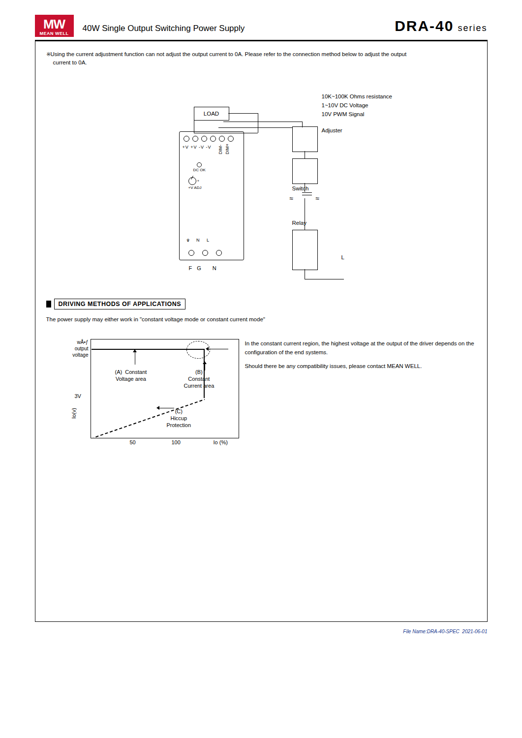MW
MEAN WELL
40W Single Output Switching Power Supply
DRA-40 series
※Using the current adjustment function can not adjust the output current to 0A. Please refer to the connection method below to adjust the output current to 0A.
10K~100K Ohms resistance
1~10V DC Voltage
10V PWM Signal
LOAD
+V +V -V -V
DIM-DIM+
DC OK
+
+V ADJ
⏚ N L
FG N
Adjuster
Switch
Relay
L
≈
≈
DRIVING METHODS OF APPLICATIONS
The power supply may either work in "constant voltage mode or constant current mode"
wÅ•ƒ
output
voltage
3V
Io(v)
(A) Constant
Voltage area
(B)
Constant
Current area
(C)
Hiccup
Protection
50
100
Io (%)
In the constant current region, the highest voltage at the output of the driver depends on the configuration of the end systems.
Should there be any compatibility issues, please contact MEAN WELL.
File Name:DRA-40-SPEC 2021-06-01